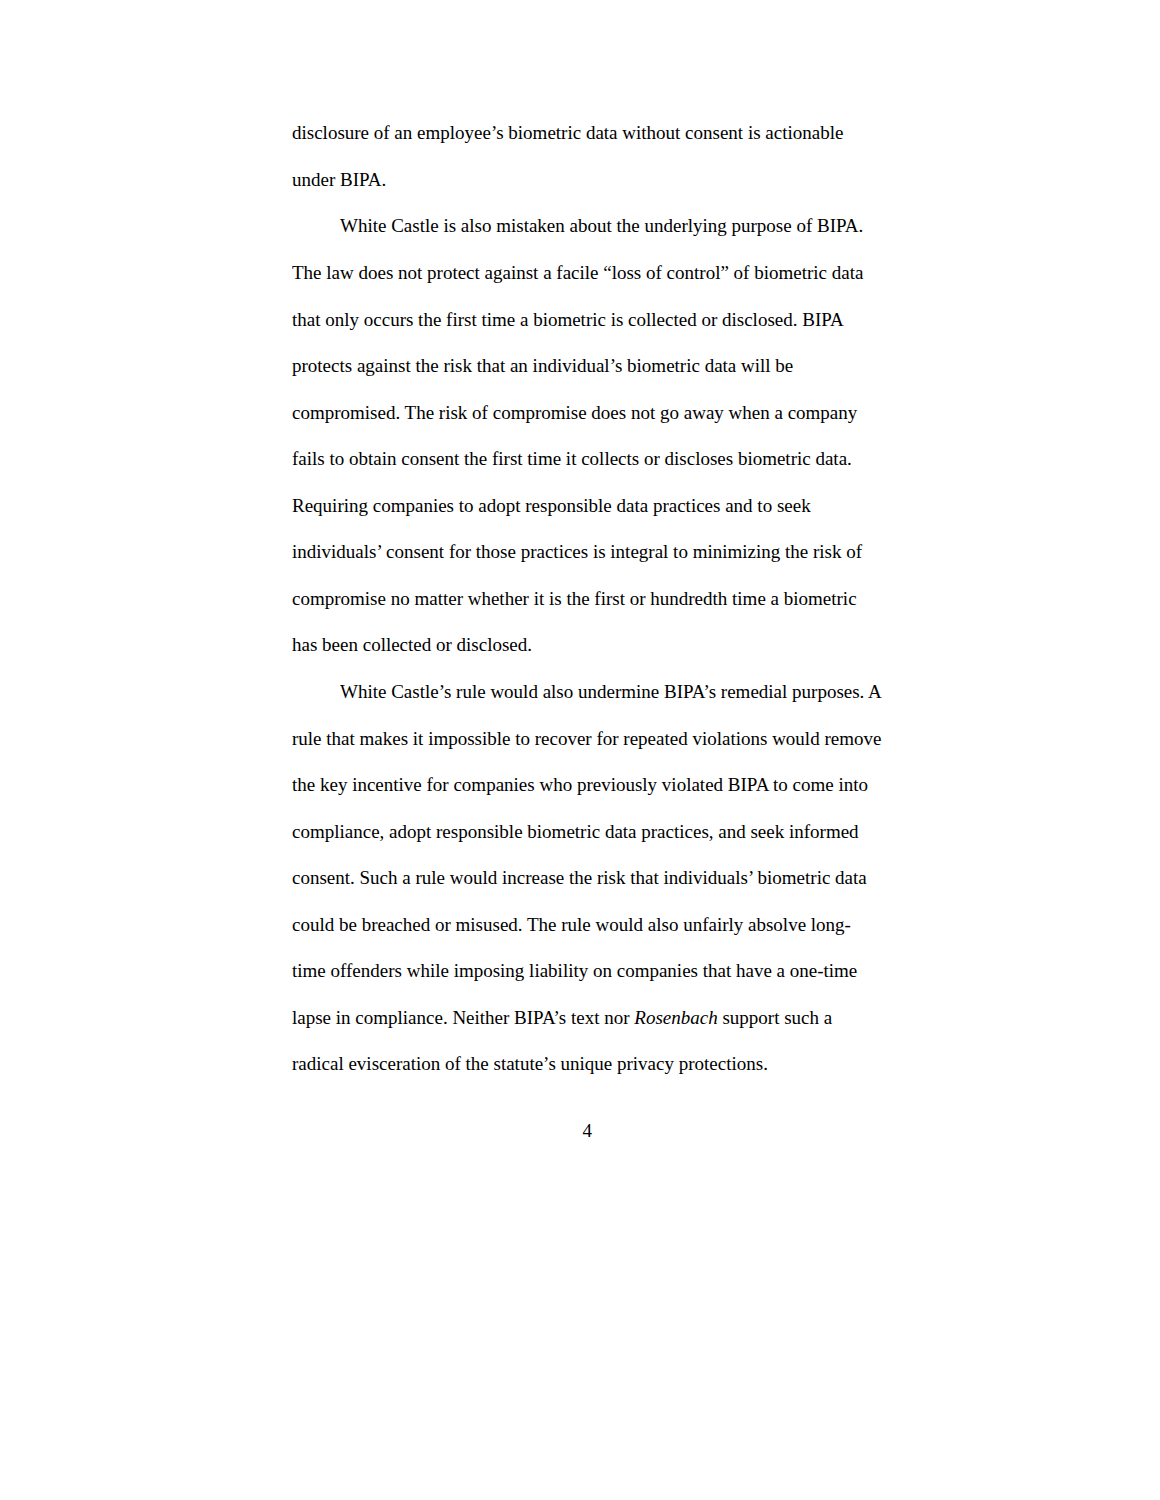disclosure of an employee’s biometric data without consent is actionable under BIPA.
White Castle is also mistaken about the underlying purpose of BIPA. The law does not protect against a facile “loss of control” of biometric data that only occurs the first time a biometric is collected or disclosed. BIPA protects against the risk that an individual’s biometric data will be compromised. The risk of compromise does not go away when a company fails to obtain consent the first time it collects or discloses biometric data. Requiring companies to adopt responsible data practices and to seek individuals’ consent for those practices is integral to minimizing the risk of compromise no matter whether it is the first or hundredth time a biometric has been collected or disclosed.
White Castle’s rule would also undermine BIPA’s remedial purposes. A rule that makes it impossible to recover for repeated violations would remove the key incentive for companies who previously violated BIPA to come into compliance, adopt responsible biometric data practices, and seek informed consent. Such a rule would increase the risk that individuals’ biometric data could be breached or misused. The rule would also unfairly absolve long-time offenders while imposing liability on companies that have a one-time lapse in compliance. Neither BIPA’s text nor Rosenbach support such a radical evisceration of the statute’s unique privacy protections.
4